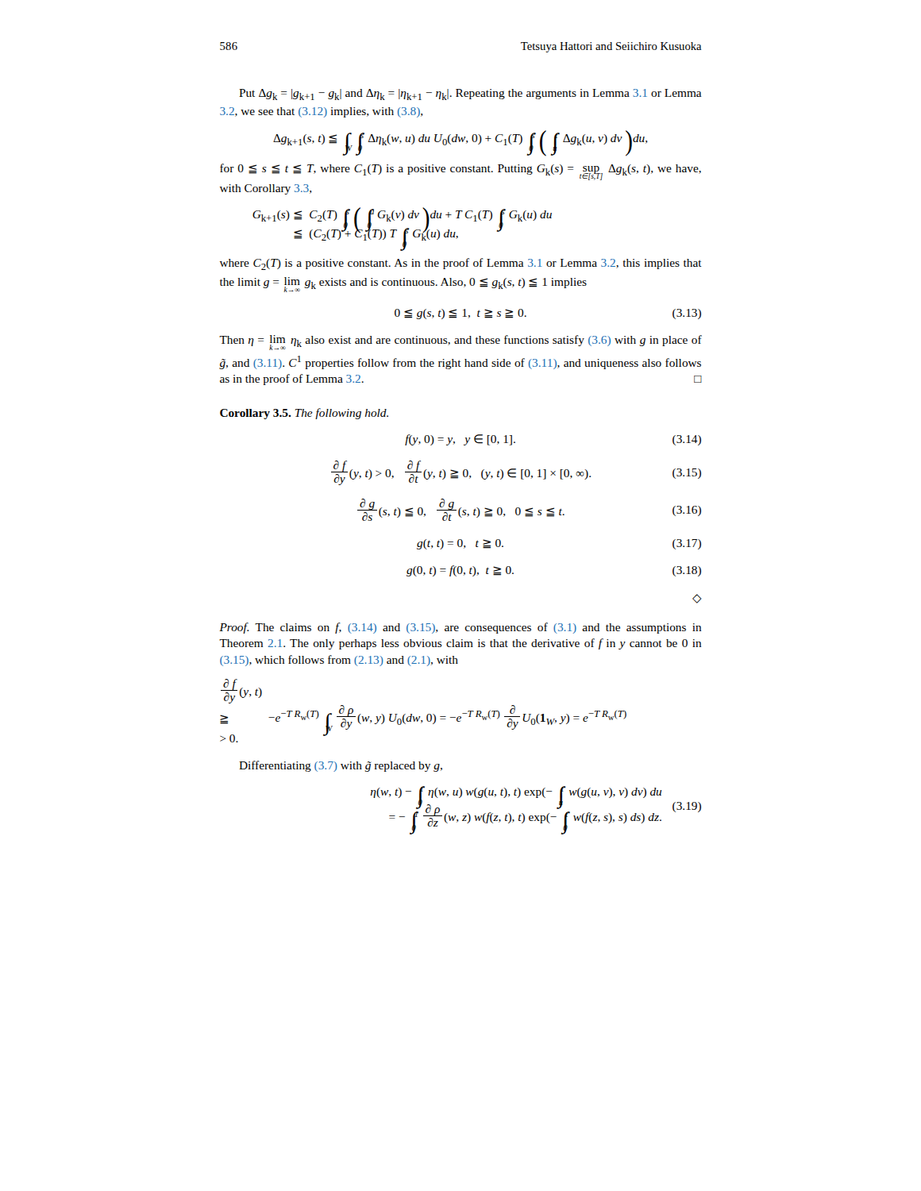586 Tetsuya Hattori and Seiichiro Kusuoka
Put Δgk = |gk+1 − gk| and Δηk = |ηk+1 − ηk|. Repeating the arguments in Lemma 3.1 or Lemma 3.2, we see that (3.12) implies, with (3.8),
Δgk+1(s, t) ≦ ∫W ∫s 0 Δηk(w, u) du U0(dw, 0) + C1(T) ∫s 0 ( ∫tu Δgk(u, v) dv ) du,
for 0 ≦ s ≦ t ≦ T, where C1(T) is a positive constant. Putting Gk(s) = sup t∈[s,T] Δgk(s, t), we have, with Corollary 3.3,
Gk+1(s) ≦
C2(T) ∫s 0 ( ∫u 0 Gk(v) dv ) du + T C1(T) ∫s 0 Gk(u) du
≦
(C2(T) + C1(T)) T ∫s 0 Gk(u) du,
where C2(T) is a positive constant. As in the proof of Lemma 3.1 or Lemma 3.2, this implies that the limit g = lim k→∞ gk exists and is continuous. Also, 0 ≦ gk(s, t) ≦ 1 implies
0 ≦ g(s, t) ≦ 1, t ≧ s ≧ 0.
(3.13)
Then η = lim k→∞ ηk also exist and are continuous, and these functions satisfy (3.6) with g in place of g̃, and (3.11). C1 properties follow from the right hand side of (3.11), and uniqueness also follows as in the proof of Lemma 3.2. □
Corollary 3.5. The following hold.
f(y, 0) = y, y ∈ [0, 1].
(3.14)
∂ f∂y(y, t) > 0, ∂ f∂t(y, t) ≧ 0, (y, t) ∈ [0, 1] × [0, ∞).
(3.15)
∂ g∂s(s, t) ≦ 0, ∂ g∂t(s, t) ≧ 0, 0 ≦ s ≦ t.
(3.16)
g(t, t) = 0, t ≧ 0.
(3.17)
g(0, t) = f(0, t), t ≧ 0.
(3.18)
◇
Proof. The claims on f, (3.14) and (3.15), are consequences of (3.1) and the assumptions in Theorem 2.1. The only perhaps less obvious claim is that the derivative of f in y cannot be 0 in (3.15), which follows from (2.13) and (2.1), with
∂ f∂y(y, t)
≧
−e−T Rw(T) ∫W ∂ ρ∂y(w, y) U0(dw, 0) = −e−T Rw(T) ∂∂y U0(1W, y) = e−T Rw(T)
> 0.
Differentiating (3.7) with g̃ replaced by g,
η(w, t) − ∫t 0 η(w, u) w(g(u, t), t) exp(− ∫tu w(g(u, v), v) dv) du
= − ∫10 ∂ ρ∂z(w, z) w(f(z, t), t) exp(− ∫t 0 w(f(z, s), s) ds) dz.
(3.19)